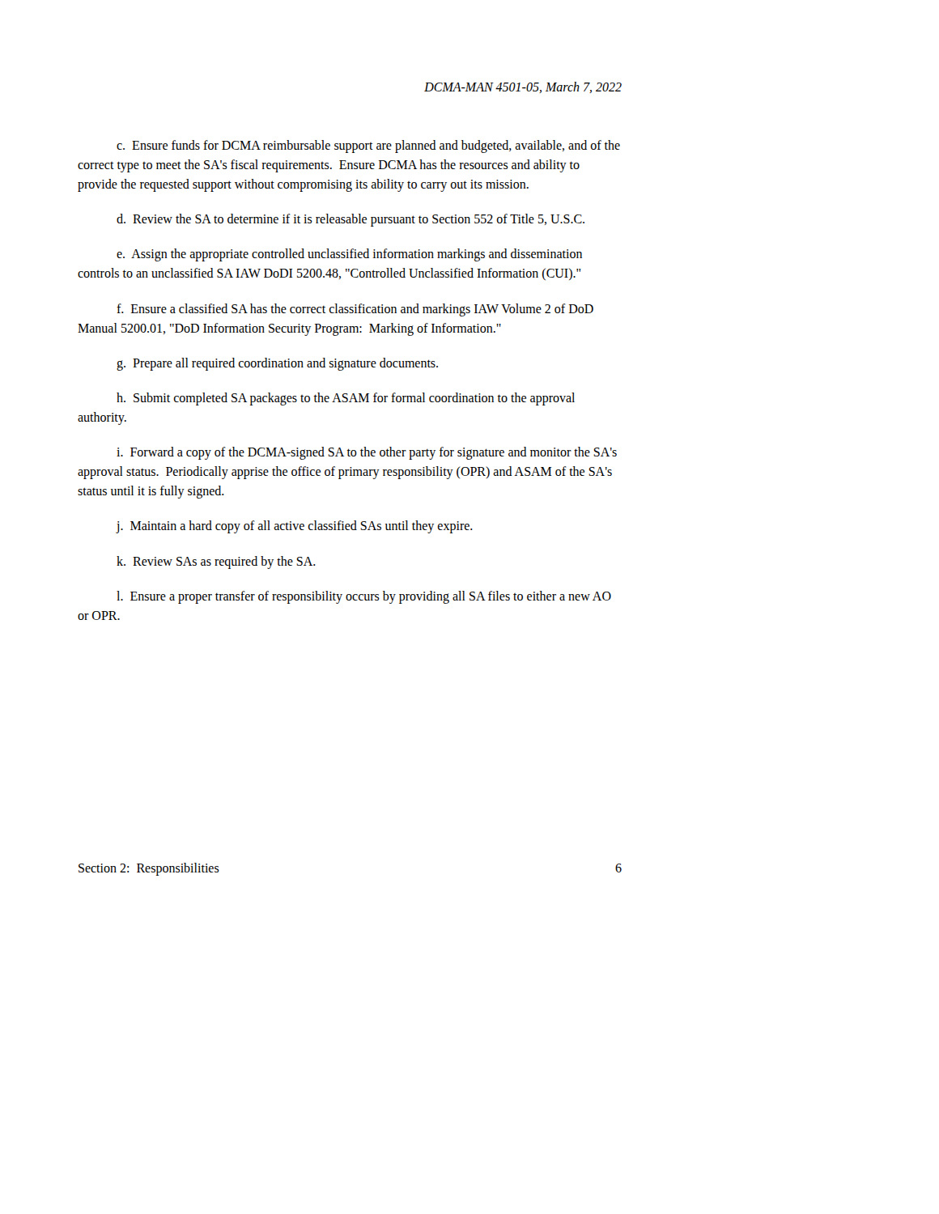DCMA-MAN 4501-05, March 7, 2022
c. Ensure funds for DCMA reimbursable support are planned and budgeted, available, and of the correct type to meet the SA's fiscal requirements. Ensure DCMA has the resources and ability to provide the requested support without compromising its ability to carry out its mission.
d. Review the SA to determine if it is releasable pursuant to Section 552 of Title 5, U.S.C.
e. Assign the appropriate controlled unclassified information markings and dissemination controls to an unclassified SA IAW DoDI 5200.48, "Controlled Unclassified Information (CUI)."
f. Ensure a classified SA has the correct classification and markings IAW Volume 2 of DoD Manual 5200.01, "DoD Information Security Program: Marking of Information."
g. Prepare all required coordination and signature documents.
h. Submit completed SA packages to the ASAM for formal coordination to the approval authority.
i. Forward a copy of the DCMA-signed SA to the other party for signature and monitor the SA's approval status. Periodically apprise the office of primary responsibility (OPR) and ASAM of the SA's status until it is fully signed.
j. Maintain a hard copy of all active classified SAs until they expire.
k. Review SAs as required by the SA.
l. Ensure a proper transfer of responsibility occurs by providing all SA files to either a new AO or OPR.
Section 2: Responsibilities
6